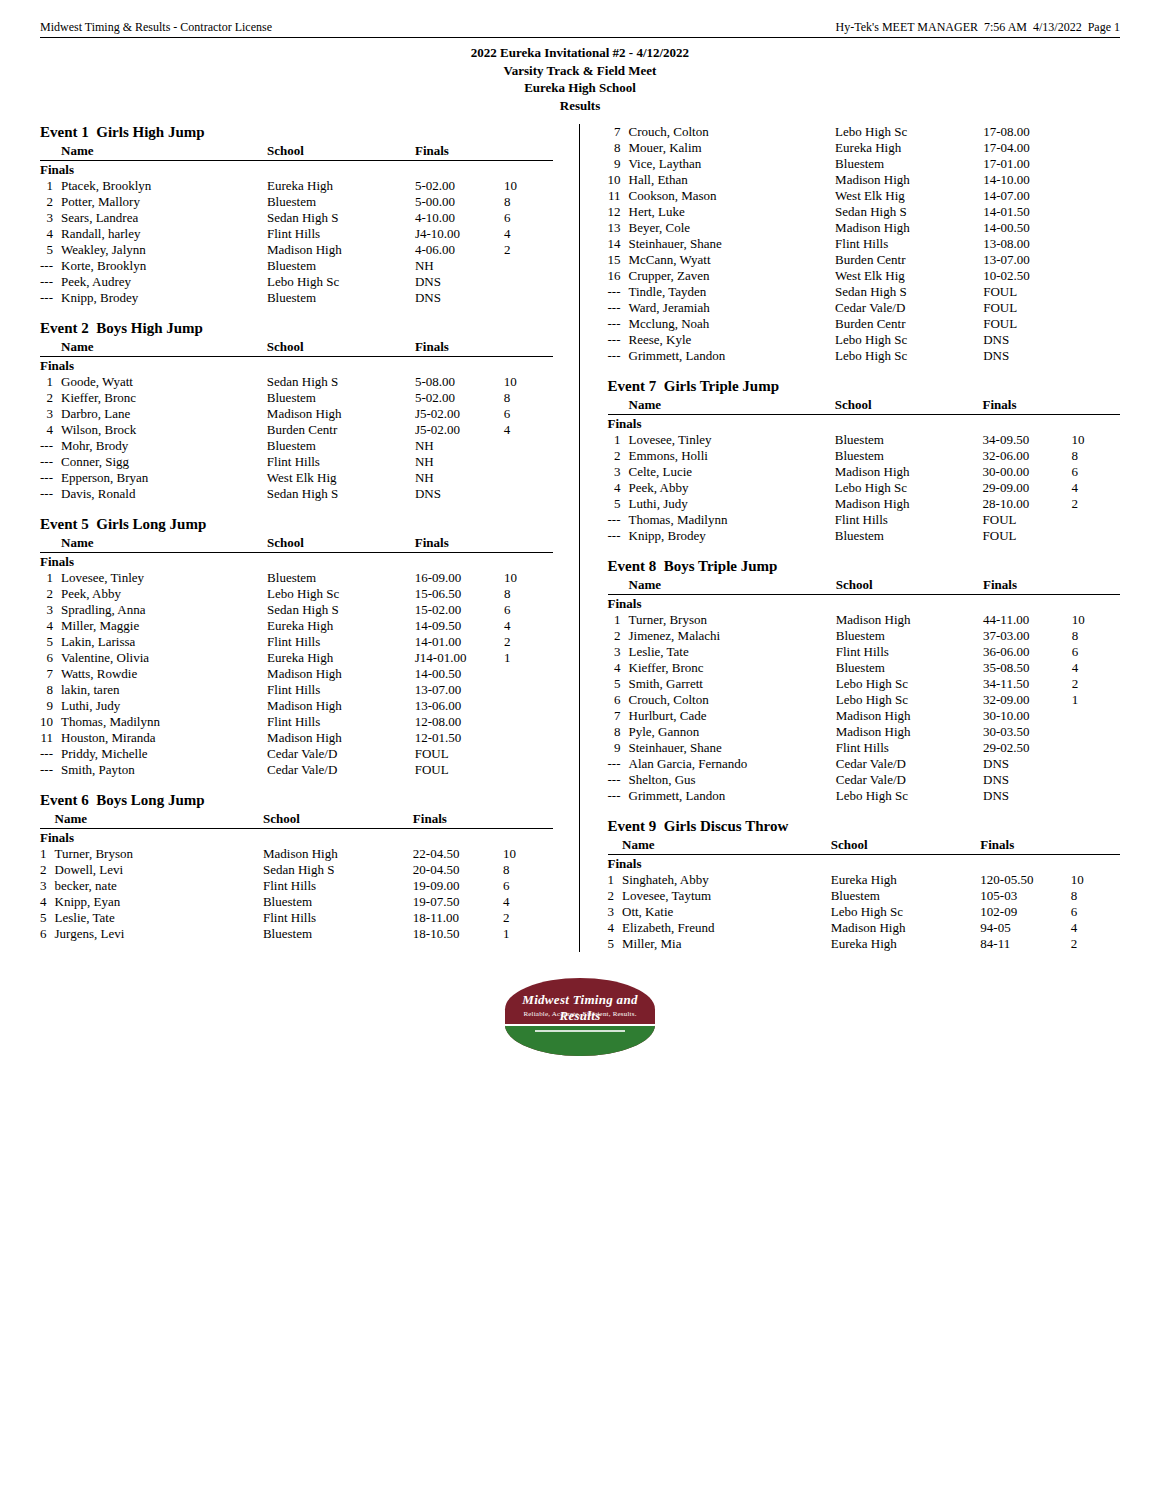Midwest Timing & Results - Contractor License
Hy-Tek's MEET MANAGER 7:56 AM 4/13/2022 Page 1
2022 Eureka Invitational #2 - 4/12/2022
Varsity Track & Field Meet
Eureka High School
Results
Event 1 Girls High Jump
| | Name | School | Finals | |
| --- | --- | --- | --- | --- |
| Finals |
| 1 | Ptacek, Brooklyn | Eureka High | 5-02.00 | 10 |
| 2 | Potter, Mallory | Bluestem | 5-00.00 | 8 |
| 3 | Sears, Landrea | Sedan High S | 4-10.00 | 6 |
| 4 | Randall, harley | Flint Hills | J4-10.00 | 4 |
| 5 | Weakley, Jalynn | Madison High | 4-06.00 | 2 |
| --- | Korte, Brooklyn | Bluestem | NH | |
| --- | Peek, Audrey | Lebo High Sc | DNS | |
| --- | Knipp, Brodey | Bluestem | DNS | |
Event 2 Boys High Jump
| | Name | School | Finals | |
| --- | --- | --- | --- | --- |
| Finals |
| 1 | Goode, Wyatt | Sedan High S | 5-08.00 | 10 |
| 2 | Kieffer, Bronc | Bluestem | 5-02.00 | 8 |
| 3 | Darbro, Lane | Madison High | J5-02.00 | 6 |
| 4 | Wilson, Brock | Burden Centr | J5-02.00 | 4 |
| --- | Mohr, Brody | Bluestem | NH | |
| --- | Conner, Sigg | Flint Hills | NH | |
| --- | Epperson, Bryan | West Elk Hig | NH | |
| --- | Davis, Ronald | Sedan High S | DNS | |
Event 5 Girls Long Jump
| | Name | School | Finals | |
| --- | --- | --- | --- | --- |
| Finals |
| 1 | Lovesee, Tinley | Bluestem | 16-09.00 | 10 |
| 2 | Peek, Abby | Lebo High Sc | 15-06.50 | 8 |
| 3 | Spradling, Anna | Sedan High S | 15-02.00 | 6 |
| 4 | Miller, Maggie | Eureka High | 14-09.50 | 4 |
| 5 | Lakin, Larissa | Flint Hills | 14-01.00 | 2 |
| 6 | Valentine, Olivia | Eureka High | J14-01.00 | 1 |
| 7 | Watts, Rowdie | Madison High | 14-00.50 | |
| 8 | lakin, taren | Flint Hills | 13-07.00 | |
| 9 | Luthi, Judy | Madison High | 13-06.00 | |
| 10 | Thomas, Madilynn | Flint Hills | 12-08.00 | |
| 11 | Houston, Miranda | Madison High | 12-01.50 | |
| --- | Priddy, Michelle | Cedar Vale/D | FOUL | |
| --- | Smith, Payton | Cedar Vale/D | FOUL | |
Event 6 Boys Long Jump
| | Name | School | Finals | |
| --- | --- | --- | --- | --- |
| Finals |
| 1 | Turner, Bryson | Madison High | 22-04.50 | 10 |
| 2 | Dowell, Levi | Sedan High S | 20-04.50 | 8 |
| 3 | becker, nate | Flint Hills | 19-09.00 | 6 |
| 4 | Knipp, Eyan | Bluestem | 19-07.50 | 4 |
| 5 | Leslie, Tate | Flint Hills | 18-11.00 | 2 |
| 6 | Jurgens, Levi | Bluestem | 18-10.50 | 1 |
| 7 | Crouch, Colton | Lebo High Sc | 17-08.00 | |
| 8 | Mouer, Kalim | Eureka High | 17-04.00 | |
| 9 | Vice, Laythan | Bluestem | 17-01.00 | |
| 10 | Hall, Ethan | Madison High | 14-10.00 | |
| 11 | Cookson, Mason | West Elk Hig | 14-07.00 | |
| 12 | Hert, Luke | Sedan High S | 14-01.50 | |
| 13 | Beyer, Cole | Madison High | 14-00.50 | |
| 14 | Steinhauer, Shane | Flint Hills | 13-08.00 | |
| 15 | McCann, Wyatt | Burden Centr | 13-07.00 | |
| 16 | Crupper, Zaven | West Elk Hig | 10-02.50 | |
| --- | Tindle, Tayden | Sedan High S | FOUL | |
| --- | Ward, Jeramiah | Cedar Vale/D | FOUL | |
| --- | Mcclung, Noah | Burden Centr | FOUL | |
| --- | Reese, Kyle | Lebo High Sc | DNS | |
| --- | Grimmett, Landon | Lebo High Sc | DNS | |
Event 7 Girls Triple Jump
| | Name | School | Finals | |
| --- | --- | --- | --- | --- |
| Finals |
| 1 | Lovesee, Tinley | Bluestem | 34-09.50 | 10 |
| 2 | Emmons, Holli | Bluestem | 32-06.00 | 8 |
| 3 | Celte, Lucie | Madison High | 30-00.00 | 6 |
| 4 | Peek, Abby | Lebo High Sc | 29-09.00 | 4 |
| 5 | Luthi, Judy | Madison High | 28-10.00 | 2 |
| --- | Thomas, Madilynn | Flint Hills | FOUL | |
| --- | Knipp, Brodey | Bluestem | FOUL | |
Event 8 Boys Triple Jump
| | Name | School | Finals | |
| --- | --- | --- | --- | --- |
| Finals |
| 1 | Turner, Bryson | Madison High | 44-11.00 | 10 |
| 2 | Jimenez, Malachi | Bluestem | 37-03.00 | 8 |
| 3 | Leslie, Tate | Flint Hills | 36-06.00 | 6 |
| 4 | Kieffer, Bronc | Bluestem | 35-08.50 | 4 |
| 5 | Smith, Garrett | Lebo High Sc | 34-11.50 | 2 |
| 6 | Crouch, Colton | Lebo High Sc | 32-09.00 | 1 |
| 7 | Hurlburt, Cade | Madison High | 30-10.00 | |
| 8 | Pyle, Gannon | Madison High | 30-03.50 | |
| 9 | Steinhauer, Shane | Flint Hills | 29-02.50 | |
| --- | Alan Garcia, Fernando | Cedar Vale/D | DNS | |
| --- | Shelton, Gus | Cedar Vale/D | DNS | |
| --- | Grimmett, Landon | Lebo High Sc | DNS | |
Event 9 Girls Discus Throw
| | Name | School | Finals | |
| --- | --- | --- | --- | --- |
| Finals |
| 1 | Singhateh, Abby | Eureka High | 120-05.50 | 10 |
| 2 | Lovesee, Taytum | Bluestem | 105-03 | 8 |
| 3 | Ott, Katie | Lebo High Sc | 102-09 | 6 |
| 4 | Elizabeth, Freund | Madison High | 94-05 | 4 |
| 5 | Miller, Mia | Eureka High | 84-11 | 2 |
Midwest Timing and Results
Reliable, Accurate, Efficient, Results.